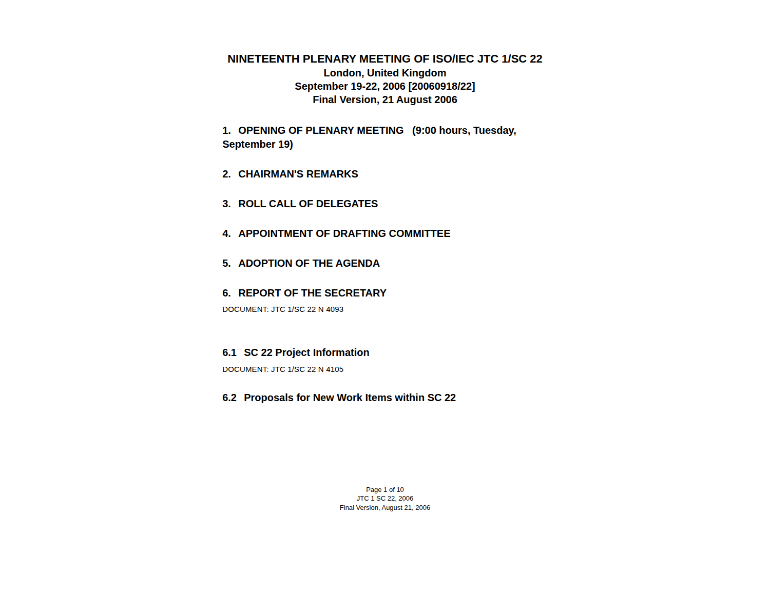NINETEENTH PLENARY MEETING OF ISO/IEC JTC 1/SC 22
London, United Kingdom
September 19-22, 2006 [20060918/22]
Final Version, 21 August 2006
1. OPENING OF PLENARY MEETING (9:00 hours, Tuesday, September 19)
2. CHAIRMAN'S REMARKS
3. ROLL CALL OF DELEGATES
4. APPOINTMENT OF DRAFTING COMMITTEE
5. ADOPTION OF THE AGENDA
6. REPORT OF THE SECRETARY
DOCUMENT: JTC 1/SC 22 N 4093
6.1 SC 22 Project Information
DOCUMENT: JTC 1/SC 22 N 4105
6.2 Proposals for New Work Items within SC 22
Page 1 of 10
JTC 1 SC 22, 2006
Final Version, August 21, 2006